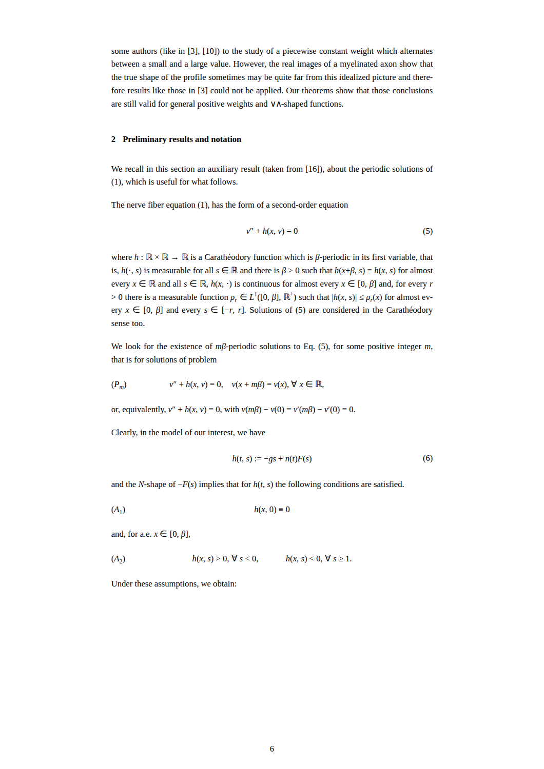some authors (like in [3], [10]) to the study of a piecewise constant weight which alternates between a small and a large value. However, the real images of a myelinated axon show that the true shape of the profile sometimes may be quite far from this idealized picture and therefore results like those in [3] could not be applied. Our theorems show that those conclusions are still valid for general positive weights and ∨∧-shaped functions.
2 Preliminary results and notation
We recall in this section an auxiliary result (taken from [16]), about the periodic solutions of (1), which is useful for what follows.
The nerve fiber equation (1), has the form of a second-order equation
v″ + h(x, v) = 0 (5)
where h : ℝ × ℝ → ℝ is a Carathéodory function which is β-periodic in its first variable, that is, h(·, s) is measurable for all s ∈ ℝ and there is β > 0 such that h(x+β, s) = h(x, s) for almost every x ∈ ℝ and all s ∈ ℝ, h(x, ·) is continuous for almost every x ∈ [0, β] and, for every r > 0 there is a measurable function ρr ∈ L1([0, β], ℝ+) such that |h(x, s)| ≤ ρr(x) for almost every x ∈ [0, β] and every s ∈ [−r, r]. Solutions of (5) are considered in the Carathéodory sense too.
We look for the existence of mβ-periodic solutions to Eq. (5), for some positive integer m, that is for solutions of problem
(Pm) v″ + h(x, v) = 0, v(x + mβ) = v(x), ∀ x ∈ ℝ,
or, equivalently, v″ + h(x, v) = 0, with v(mβ) − v(0) = v′(mβ) − v′(0) = 0.
Clearly, in the model of our interest, we have
h(t, s) := −gs + n(t)F(s) (6)
and the N-shape of −F(s) implies that for h(t, s) the following conditions are satisfied.
(A1) h(x, 0) ≡ 0
and, for a.e. x ∈ [0, β],
(A2) h(x, s) > 0, ∀ s < 0, h(x, s) < 0, ∀ s ≥ 1.
Under these assumptions, we obtain:
6